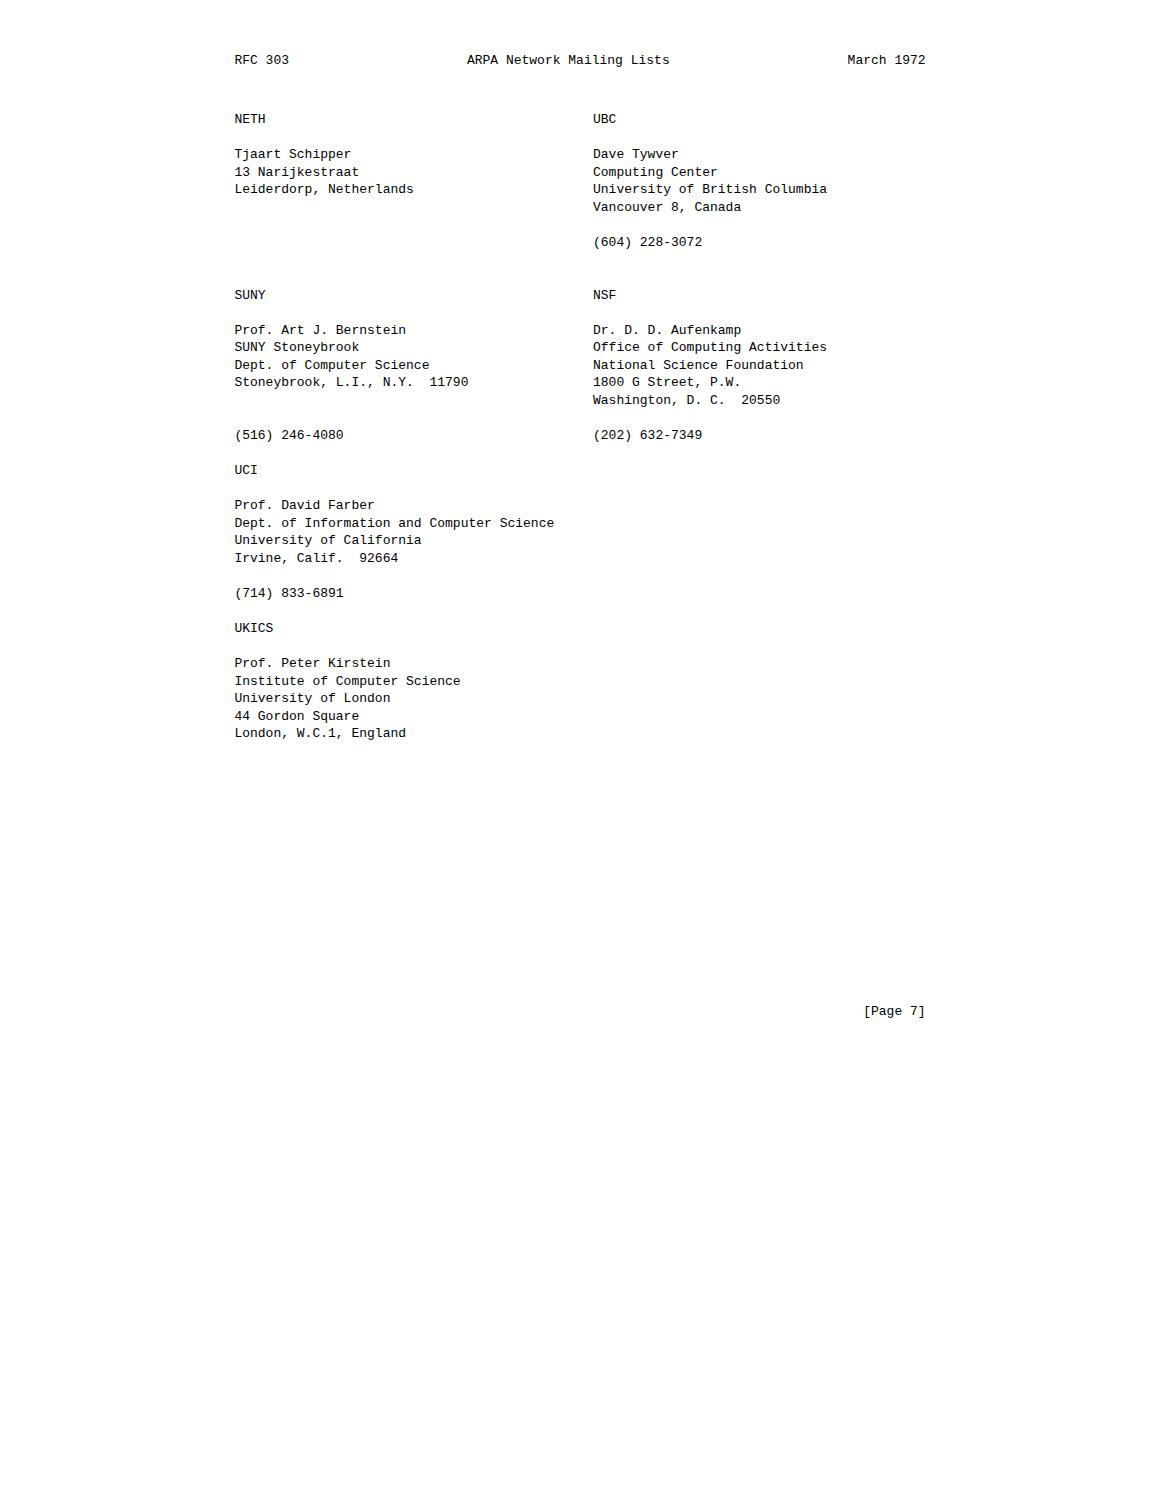RFC 303 ARPA Network Mailing Lists March 1972
NETH

Tjaart Schipper
13 Narijkestraat
Leiderdorp, Netherlands
UBC

Dave Tywver
Computing Center
University of British Columbia
Vancouver 8, Canada

(604) 228-3072
SUNY

Prof. Art J. Bernstein
SUNY Stoneybrook
Dept. of Computer Science
Stoneybrook, L.I., N.Y.  11790


(516) 246-4080
NSF

Dr. D. D. Aufenkamp
Office of Computing Activities
National Science Foundation
1800 G Street, P.W.
Washington, D. C.  20550

(202) 632-7349
UCI

Prof. David Farber
Dept. of Information and Computer Science
University of California
Irvine, Calif.  92664

(714) 833-6891

UKICS

Prof. Peter Kirstein
Institute of Computer Science
University of London
44 Gordon Square
London, W.C.1, England
[Page 7]